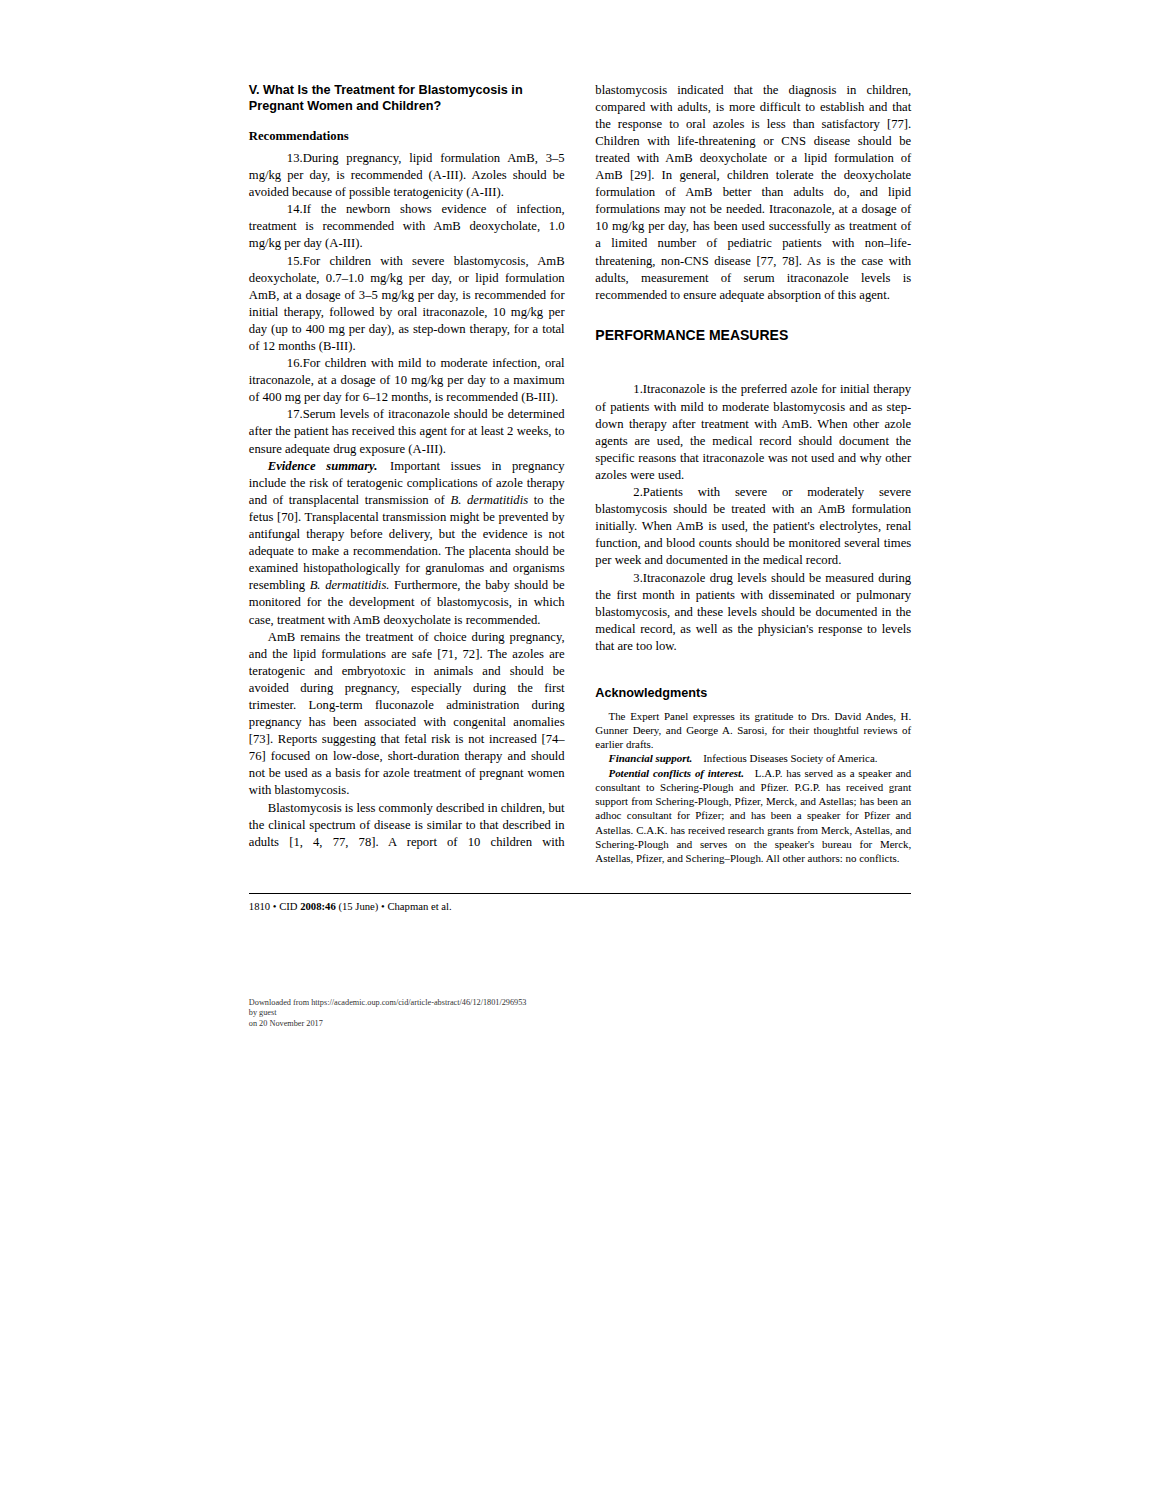V. What Is the Treatment for Blastomycosis in Pregnant Women and Children?
Recommendations
13. During pregnancy, lipid formulation AmB, 3–5 mg/kg per day, is recommended (A-III). Azoles should be avoided because of possible teratogenicity (A-III).
14. If the newborn shows evidence of infection, treatment is recommended with AmB deoxycholate, 1.0 mg/kg per day (A-III).
15. For children with severe blastomycosis, AmB deoxycholate, 0.7–1.0 mg/kg per day, or lipid formulation AmB, at a dosage of 3–5 mg/kg per day, is recommended for initial therapy, followed by oral itraconazole, 10 mg/kg per day (up to 400 mg per day), as step-down therapy, for a total of 12 months (B-III).
16. For children with mild to moderate infection, oral itraconazole, at a dosage of 10 mg/kg per day to a maximum of 400 mg per day for 6–12 months, is recommended (B-III).
17. Serum levels of itraconazole should be determined after the patient has received this agent for at least 2 weeks, to ensure adequate drug exposure (A-III).
Evidence summary. Important issues in pregnancy include the risk of teratogenic complications of azole therapy and of transplacental transmission of B. dermatitidis to the fetus [70]. Transplacental transmission might be prevented by antifungal therapy before delivery, but the evidence is not adequate to make a recommendation. The placenta should be examined histopathologically for granulomas and organisms resembling B. dermatitidis. Furthermore, the baby should be monitored for the development of blastomycosis, in which case, treatment with AmB deoxycholate is recommended.
AmB remains the treatment of choice during pregnancy, and the lipid formulations are safe [71, 72]. The azoles are teratogenic and embryotoxic in animals and should be avoided during pregnancy, especially during the first trimester. Long-term fluconazole administration during pregnancy has been associated with congenital anomalies [73]. Reports suggesting that fetal risk is not increased [74–76] focused on low-dose, short-duration therapy and should not be used as a basis for azole treatment of pregnant women with blastomycosis.
Blastomycosis is less commonly described in children, but the clinical spectrum of disease is similar to that described in adults [1, 4, 77, 78]. A report of 10 children with blastomycosis indicated that the diagnosis in children, compared with adults, is more difficult to establish and that the response to oral azoles is less than satisfactory [77]. Children with life-threatening or CNS disease should be treated with AmB deoxycholate or a lipid formulation of AmB [29]. In general, children tolerate the deoxycholate formulation of AmB better than adults do, and lipid formulations may not be needed. Itraconazole, at a dosage of 10 mg/kg per day, has been used successfully as treatment of a limited number of pediatric patients with non–life-threatening, non-CNS disease [77, 78]. As is the case with adults, measurement of serum itraconazole levels is recommended to ensure adequate absorption of this agent.
PERFORMANCE MEASURES
1. Itraconazole is the preferred azole for initial therapy of patients with mild to moderate blastomycosis and as step-down therapy after treatment with AmB. When other azole agents are used, the medical record should document the specific reasons that itraconazole was not used and why other azoles were used.
2. Patients with severe or moderately severe blastomycosis should be treated with an AmB formulation initially. When AmB is used, the patient's electrolytes, renal function, and blood counts should be monitored several times per week and documented in the medical record.
3. Itraconazole drug levels should be measured during the first month in patients with disseminated or pulmonary blastomycosis, and these levels should be documented in the medical record, as well as the physician's response to levels that are too low.
Acknowledgments
The Expert Panel expresses its gratitude to Drs. David Andes, H. Gunner Deery, and George A. Sarosi, for their thoughtful reviews of earlier drafts.
Financial support. Infectious Diseases Society of America.
Potential conflicts of interest. L.A.P. has served as a speaker and consultant to Schering-Plough and Pfizer. P.G.P. has received grant support from Schering-Plough, Pfizer, Merck, and Astellas; has been an adhoc consultant for Pfizer; and has been a speaker for Pfizer and Astellas. C.A.K. has received research grants from Merck, Astellas, and Schering-Plough and serves on the speaker's bureau for Merck, Astellas, Pfizer, and Schering–Plough. All other authors: no conflicts.
1810 • CID 2008:46 (15 June) • Chapman et al.
Downloaded from https://academic.oup.com/cid/article-abstract/46/12/1801/296953
by guest
on 20 November 2017